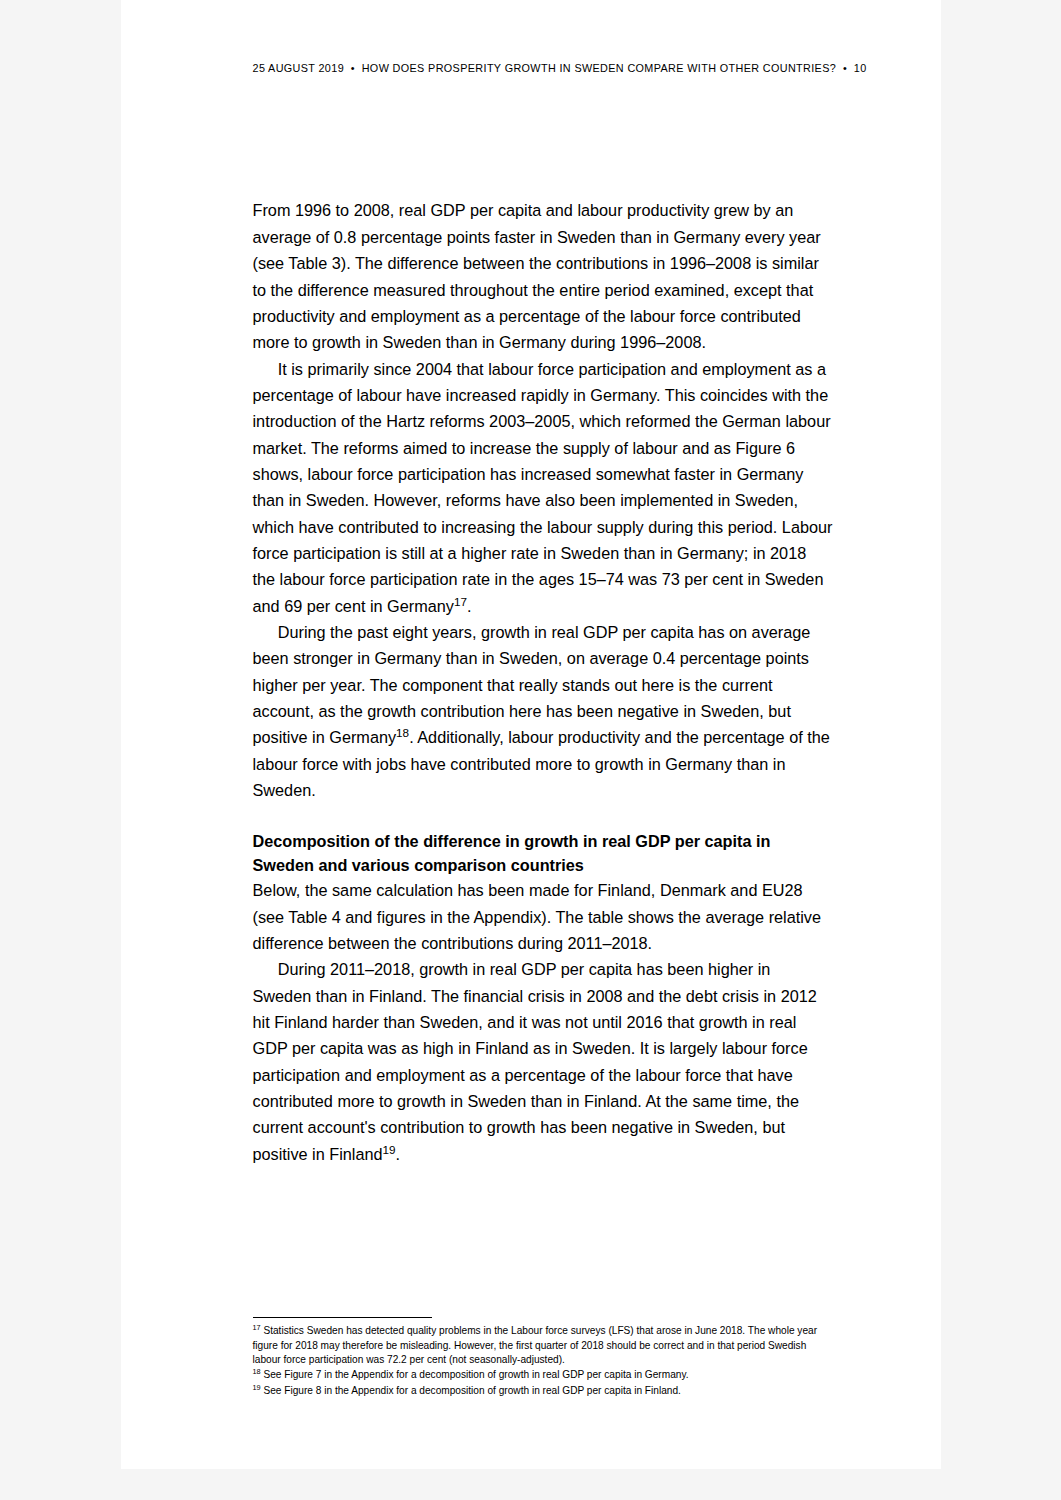25 AUGUST 2019 • HOW DOES PROSPERITY GROWTH IN SWEDEN COMPARE WITH OTHER COUNTRIES? • 10
From 1996 to 2008, real GDP per capita and labour productivity grew by an average of 0.8 percentage points faster in Sweden than in Germany every year (see Table 3). The difference between the contributions in 1996–2008 is similar to the difference measured throughout the entire period examined, except that productivity and employment as a percentage of the labour force contributed more to growth in Sweden than in Germany during 1996–2008.
It is primarily since 2004 that labour force participation and employment as a percentage of labour have increased rapidly in Germany. This coincides with the introduction of the Hartz reforms 2003–2005, which reformed the German labour market. The reforms aimed to increase the supply of labour and as Figure 6 shows, labour force participation has increased somewhat faster in Germany than in Sweden. However, reforms have also been implemented in Sweden, which have contributed to increasing the labour supply during this period. Labour force participation is still at a higher rate in Sweden than in Germany; in 2018 the labour force participation rate in the ages 15–74 was 73 per cent in Sweden and 69 per cent in Germany17.
During the past eight years, growth in real GDP per capita has on average been stronger in Germany than in Sweden, on average 0.4 percentage points higher per year. The component that really stands out here is the current account, as the growth contribution here has been negative in Sweden, but positive in Germany18. Additionally, labour productivity and the percentage of the labour force with jobs have contributed more to growth in Germany than in Sweden.
Decomposition of the difference in growth in real GDP per capita in Sweden and various comparison countries
Below, the same calculation has been made for Finland, Denmark and EU28 (see Table 4 and figures in the Appendix). The table shows the average relative difference between the contributions during 2011–2018.
During 2011–2018, growth in real GDP per capita has been higher in Sweden than in Finland. The financial crisis in 2008 and the debt crisis in 2012 hit Finland harder than Sweden, and it was not until 2016 that growth in real GDP per capita was as high in Finland as in Sweden. It is largely labour force participation and employment as a percentage of the labour force that have contributed more to growth in Sweden than in Finland. At the same time, the current account's contribution to growth has been negative in Sweden, but positive in Finland19.
17 Statistics Sweden has detected quality problems in the Labour force surveys (LFS) that arose in June 2018. The whole year figure for 2018 may therefore be misleading. However, the first quarter of 2018 should be correct and in that period Swedish labour force participation was 72.2 per cent (not seasonally-adjusted).
18 See Figure 7 in the Appendix for a decomposition of growth in real GDP per capita in Germany.
19 See Figure 8 in the Appendix for a decomposition of growth in real GDP per capita in Finland.